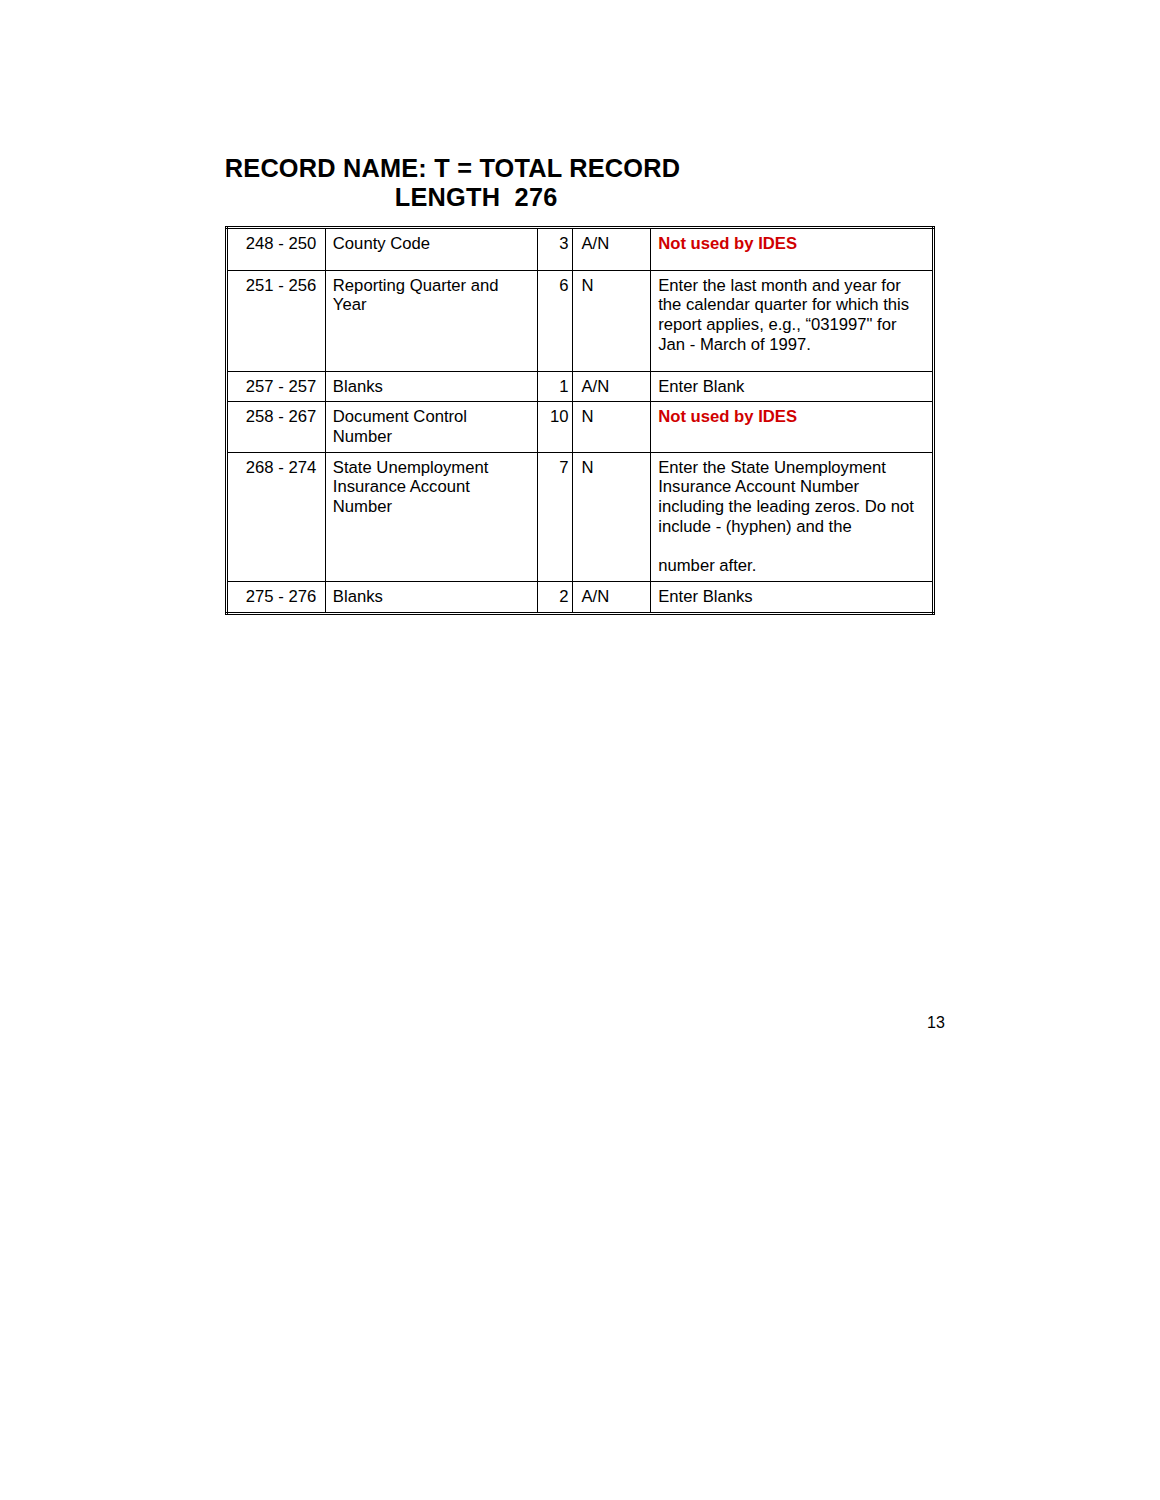RECORD NAME: T = TOTAL RECORD LENGTH 276
| 248 - 250 | County Code | 3 | A/N | Not used by IDES |
| 251 - 256 | Reporting Quarter and Year | 6 | N | Enter the last month and year for the calendar quarter for which this report applies, e.g., “031997" for Jan - March of 1997. |
| 257 - 257 | Blanks | 1 | A/N | Enter Blank |
| 258 - 267 | Document Control Number | 10 | N | Not used by IDES |
| 268 - 274 | State Unemployment Insurance Account Number | 7 | N | Enter the State Unemployment Insurance Account Number including the leading zeros. Do not include - (hyphen) and the number after. |
| 275 - 276 | Blanks | 2 | A/N | Enter Blanks |
13